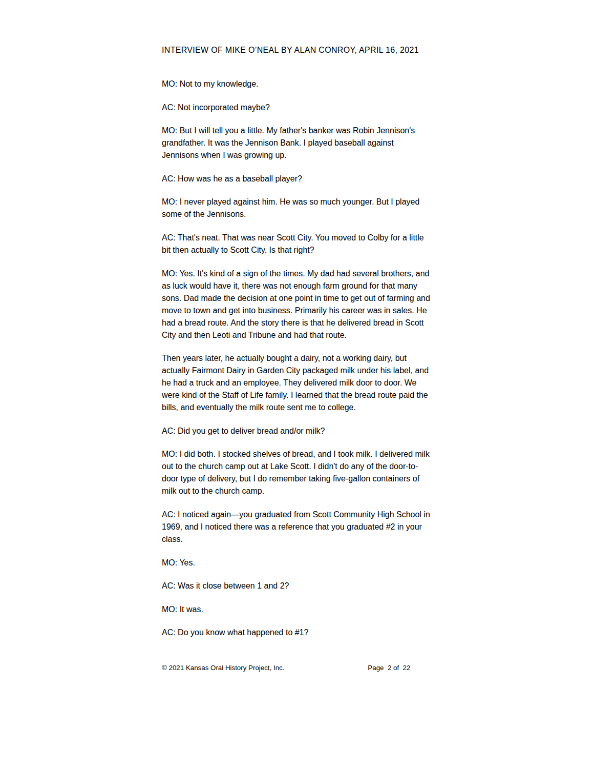Interview of Mike O’Neal by Alan Conroy, April 16, 2021
MO: Not to my knowledge.
AC: Not incorporated maybe?
MO: But I will tell you a little. My father's banker was Robin Jennison's grandfather. It was the Jennison Bank. I played baseball against Jennisons when I was growing up.
AC: How was he as a baseball player?
MO: I never played against him. He was so much younger. But I played some of the Jennisons.
AC: That's neat. That was near Scott City. You moved to Colby for a little bit then actually to Scott City. Is that right?
MO: Yes. It's kind of a sign of the times. My dad had several brothers, and as luck would have it, there was not enough farm ground for that many sons. Dad made the decision at one point in time to get out of farming and move to town and get into business. Primarily his career was in sales. He had a bread route. And the story there is that he delivered bread in Scott City and then Leoti and Tribune and had that route.
Then years later, he actually bought a dairy, not a working dairy, but actually Fairmont Dairy in Garden City packaged milk under his label, and he had a truck and an employee. They delivered milk door to door. We were kind of the Staff of Life family. I learned that the bread route paid the bills, and eventually the milk route sent me to college.
AC: Did you get to deliver bread and/or milk?
MO: I did both. I stocked shelves of bread, and I took milk. I delivered milk out to the church camp out at Lake Scott. I didn't do any of the door-to-door type of delivery, but I do remember taking five-gallon containers of milk out to the church camp.
AC: I noticed again—you graduated from Scott Community High School in 1969, and I noticed there was a reference that you graduated #2 in your class.
MO: Yes.
AC: Was it close between 1 and 2?
MO: It was.
AC: Do you know what happened to #1?
© 2021 Kansas Oral History Project, Inc. Page 2 of 22